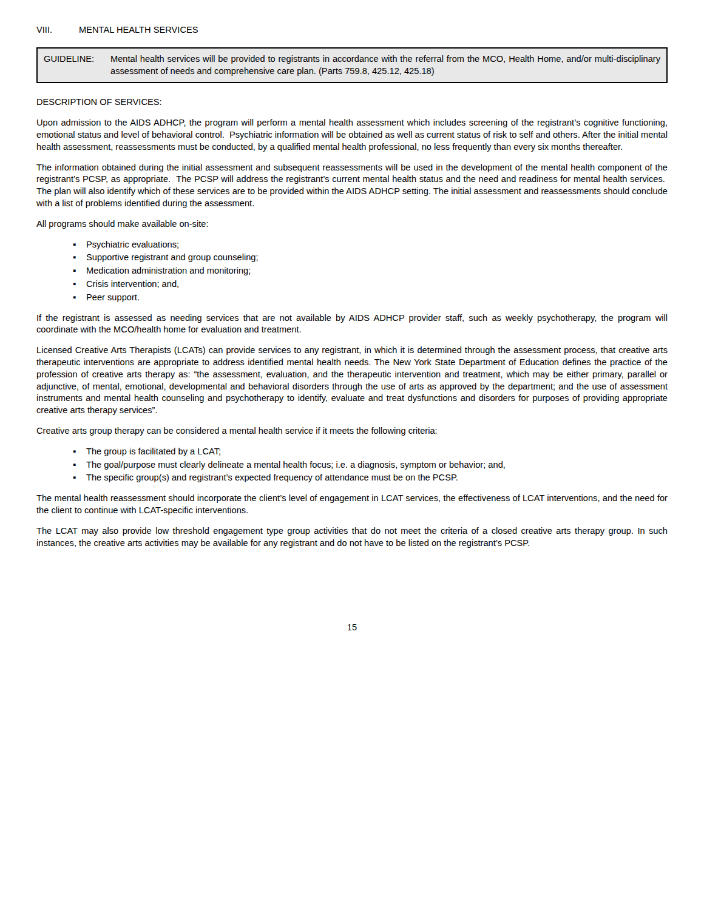VIII. MENTAL HEALTH SERVICES
| GUIDELINE: | Mental health services will be provided to registrants in accordance with the referral from the MCO, Health Home, and/or multi-disciplinary assessment of needs and comprehensive care plan. (Parts 759.8, 425.12, 425.18) |
DESCRIPTION OF SERVICES:
Upon admission to the AIDS ADHCP, the program will perform a mental health assessment which includes screening of the registrant’s cognitive functioning, emotional status and level of behavioral control. Psychiatric information will be obtained as well as current status of risk to self and others. After the initial mental health assessment, reassessments must be conducted, by a qualified mental health professional, no less frequently than every six months thereafter.
The information obtained during the initial assessment and subsequent reassessments will be used in the development of the mental health component of the registrant’s PCSP, as appropriate. The PCSP will address the registrant’s current mental health status and the need and readiness for mental health services. The plan will also identify which of these services are to be provided within the AIDS ADHCP setting. The initial assessment and reassessments should conclude with a list of problems identified during the assessment.
All programs should make available on-site:
Psychiatric evaluations;
Supportive registrant and group counseling;
Medication administration and monitoring;
Crisis intervention; and,
Peer support.
If the registrant is assessed as needing services that are not available by AIDS ADHCP provider staff, such as weekly psychotherapy, the program will coordinate with the MCO/health home for evaluation and treatment.
Licensed Creative Arts Therapists (LCATs) can provide services to any registrant, in which it is determined through the assessment process, that creative arts therapeutic interventions are appropriate to address identified mental health needs. The New York State Department of Education defines the practice of the profession of creative arts therapy as: “the assessment, evaluation, and the therapeutic intervention and treatment, which may be either primary, parallel or adjunctive, of mental, emotional, developmental and behavioral disorders through the use of arts as approved by the department; and the use of assessment instruments and mental health counseling and psychotherapy to identify, evaluate and treat dysfunctions and disorders for purposes of providing appropriate creative arts therapy services”.
Creative arts group therapy can be considered a mental health service if it meets the following criteria:
The group is facilitated by a LCAT;
The goal/purpose must clearly delineate a mental health focus; i.e. a diagnosis, symptom or behavior; and,
The specific group(s) and registrant’s expected frequency of attendance must be on the PCSP.
The mental health reassessment should incorporate the client’s level of engagement in LCAT services, the effectiveness of LCAT interventions, and the need for the client to continue with LCAT-specific interventions.
The LCAT may also provide low threshold engagement type group activities that do not meet the criteria of a closed creative arts therapy group. In such instances, the creative arts activities may be available for any registrant and do not have to be listed on the registrant’s PCSP.
15